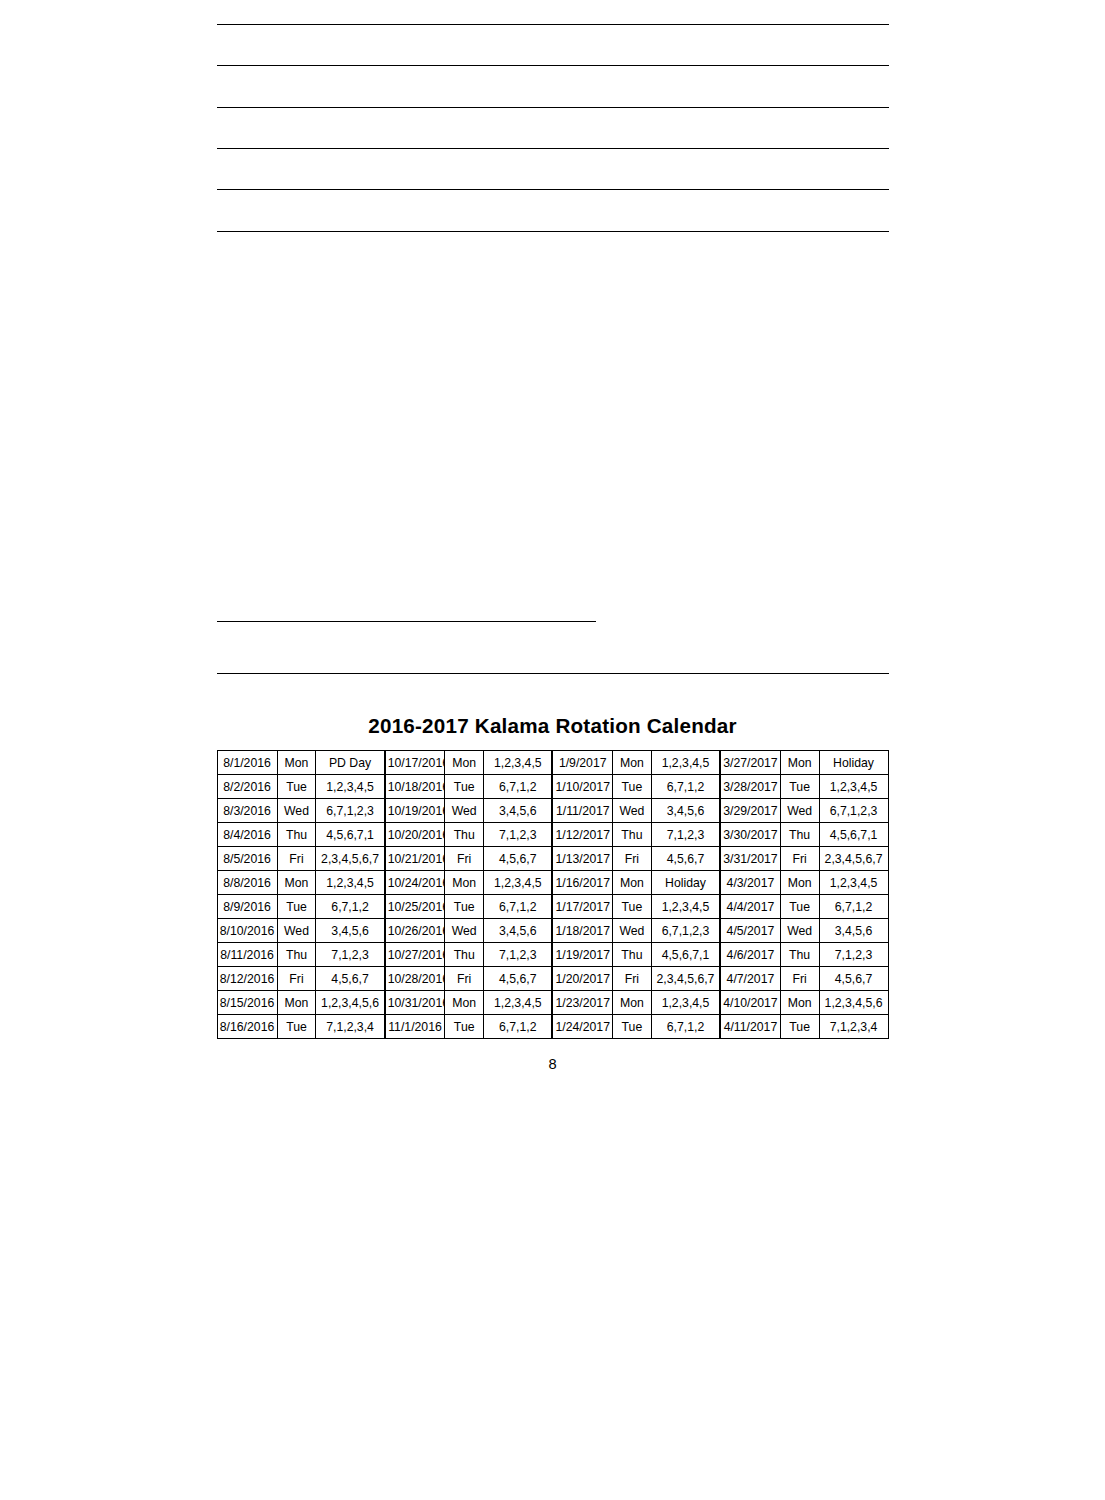2016-2017 Kalama Rotation Calendar
| 8/1/2016 | Mon | PD Day | 10/17/2016 | Mon | 1,2,3,4,5 | 1/9/2017 | Mon | 1,2,3,4,5 | 3/27/2017 | Mon | Holiday |
| 8/2/2016 | Tue | 1,2,3,4,5 | 10/18/2016 | Tue | 6,7,1,2 | 1/10/2017 | Tue | 6,7,1,2 | 3/28/2017 | Tue | 1,2,3,4,5 |
| 8/3/2016 | Wed | 6,7,1,2,3 | 10/19/2016 | Wed | 3,4,5,6 | 1/11/2017 | Wed | 3,4,5,6 | 3/29/2017 | Wed | 6,7,1,2,3 |
| 8/4/2016 | Thu | 4,5,6,7,1 | 10/20/2016 | Thu | 7,1,2,3 | 1/12/2017 | Thu | 7,1,2,3 | 3/30/2017 | Thu | 4,5,6,7,1 |
| 8/5/2016 | Fri | 2,3,4,5,6,7 | 10/21/2016 | Fri | 4,5,6,7 | 1/13/2017 | Fri | 4,5,6,7 | 3/31/2017 | Fri | 2,3,4,5,6,7 |
| 8/8/2016 | Mon | 1,2,3,4,5 | 10/24/2016 | Mon | 1,2,3,4,5 | 1/16/2017 | Mon | Holiday | 4/3/2017 | Mon | 1,2,3,4,5 |
| 8/9/2016 | Tue | 6,7,1,2 | 10/25/2016 | Tue | 6,7,1,2 | 1/17/2017 | Tue | 1,2,3,4,5 | 4/4/2017 | Tue | 6,7,1,2 |
| 8/10/2016 | Wed | 3,4,5,6 | 10/26/2016 | Wed | 3,4,5,6 | 1/18/2017 | Wed | 6,7,1,2,3 | 4/5/2017 | Wed | 3,4,5,6 |
| 8/11/2016 | Thu | 7,1,2,3 | 10/27/2016 | Thu | 7,1,2,3 | 1/19/2017 | Thu | 4,5,6,7,1 | 4/6/2017 | Thu | 7,1,2,3 |
| 8/12/2016 | Fri | 4,5,6,7 | 10/28/2016 | Fri | 4,5,6,7 | 1/20/2017 | Fri | 2,3,4,5,6,7 | 4/7/2017 | Fri | 4,5,6,7 |
| 8/15/2016 | Mon | 1,2,3,4,5,6 | 10/31/2016 | Mon | 1,2,3,4,5 | 1/23/2017 | Mon | 1,2,3,4,5 | 4/10/2017 | Mon | 1,2,3,4,5,6 |
| 8/16/2016 | Tue | 7,1,2,3,4 | 11/1/2016 | Tue | 6,7,1,2 | 1/24/2017 | Tue | 6,7,1,2 | 4/11/2017 | Tue | 7,1,2,3,4 |
8